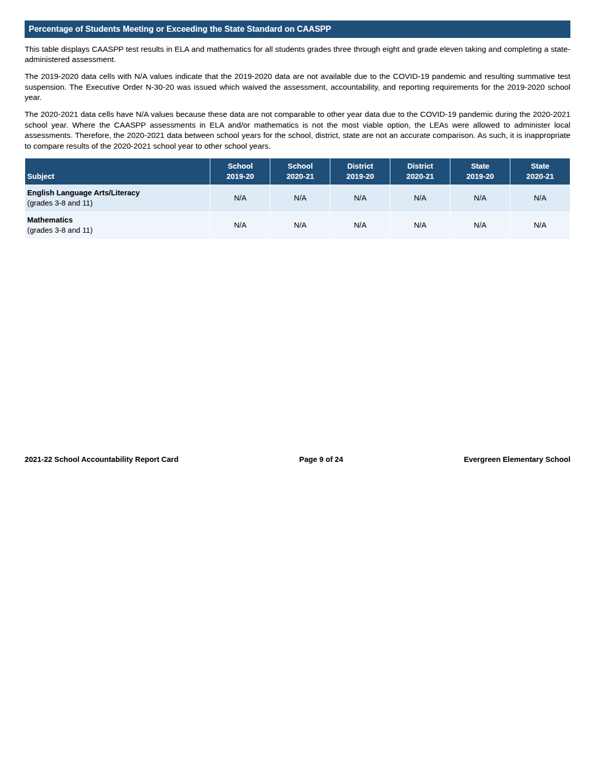Percentage of Students Meeting or Exceeding the State Standard on CAASPP
This table displays CAASPP test results in ELA and mathematics for all students grades three through eight and grade eleven taking and completing a state-administered assessment.
The 2019-2020 data cells with N/A values indicate that the 2019-2020 data are not available due to the COVID-19 pandemic and resulting summative test suspension. The Executive Order N-30-20 was issued which waived the assessment, accountability, and reporting requirements for the 2019-2020 school year.
The 2020-2021 data cells have N/A values because these data are not comparable to other year data due to the COVID-19 pandemic during the 2020-2021 school year. Where the CAASPP assessments in ELA and/or mathematics is not the most viable option, the LEAs were allowed to administer local assessments. Therefore, the 2020-2021 data between school years for the school, district, state are not an accurate comparison. As such, it is inappropriate to compare results of the 2020-2021 school year to other school years.
| Subject | School 2019-20 | School 2020-21 | District 2019-20 | District 2020-21 | State 2019-20 | State 2020-21 |
| --- | --- | --- | --- | --- | --- | --- |
| English Language Arts/Literacy (grades 3-8 and 11) | N/A | N/A | N/A | N/A | N/A | N/A |
| Mathematics (grades 3-8 and 11) | N/A | N/A | N/A | N/A | N/A | N/A |
2021-22 School Accountability Report Card
Page 9 of 24
Evergreen Elementary School